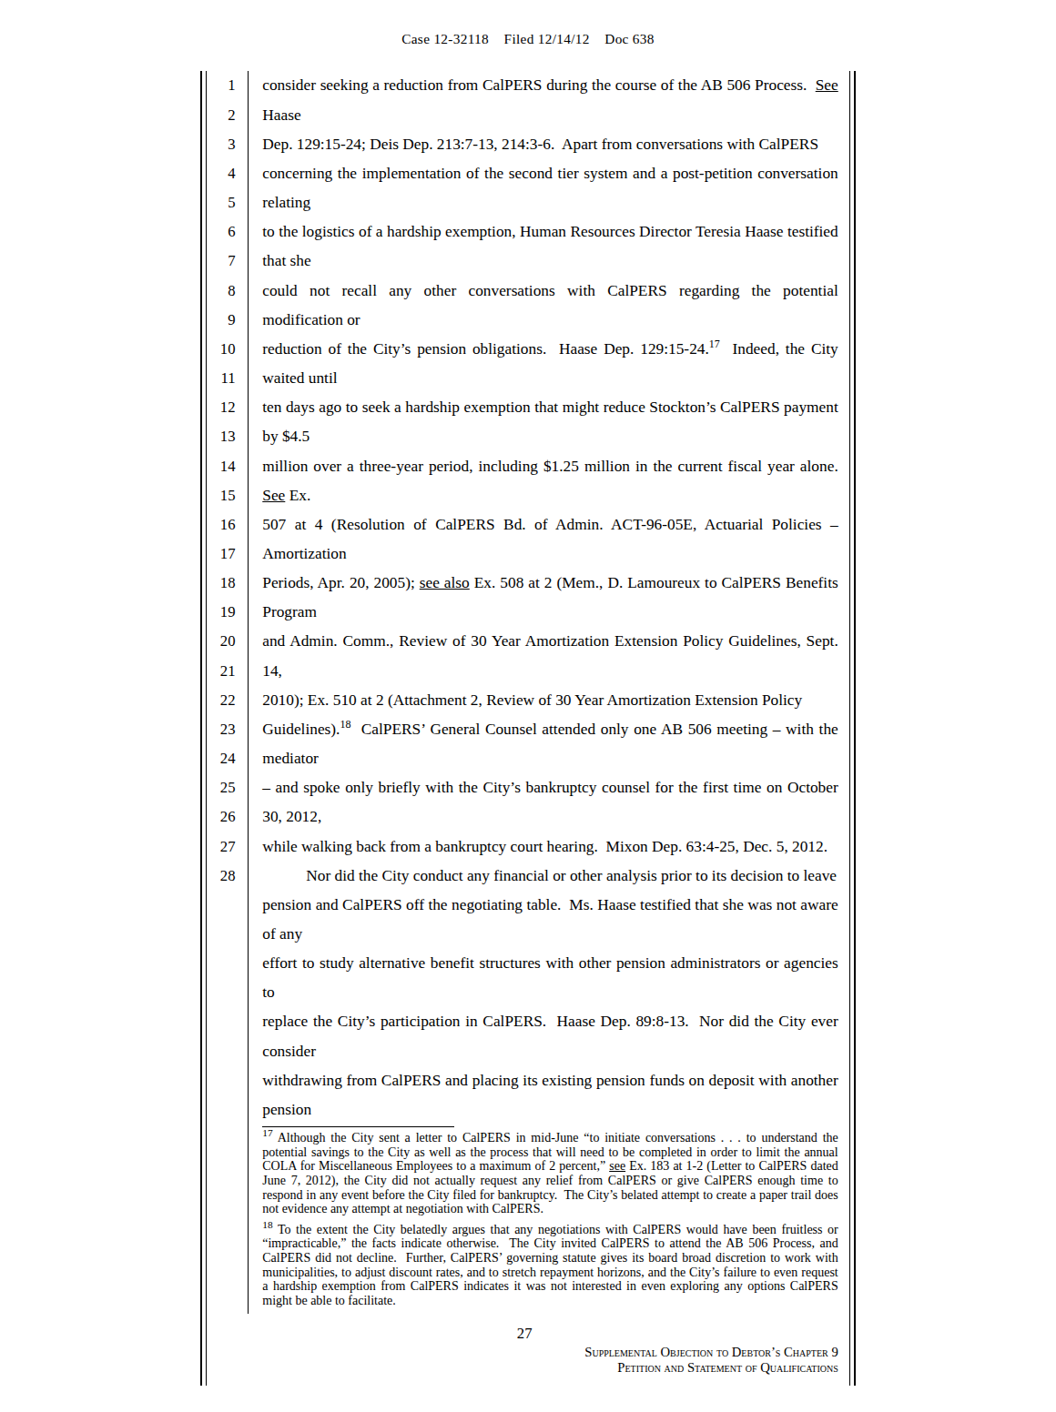Case 12-32118 Filed 12/14/12 Doc 638
1
2
3
4
5
6
7
8
9
10
11
12
13
14
15
16
17
18
19
20
21
22
23
24
25
26
27
28
consider seeking a reduction from CalPERS during the course of the AB 506 Process. See Haase
Dep. 129:15-24; Deis Dep. 213:7-13, 214:3-6. Apart from conversations with CalPERS
concerning the implementation of the second tier system and a post-petition conversation relating
to the logistics of a hardship exemption, Human Resources Director Teresia Haase testified that she
could not recall any other conversations with CalPERS regarding the potential modification or
reduction of the City’s pension obligations. Haase Dep. 129:15-24.17 Indeed, the City waited until
ten days ago to seek a hardship exemption that might reduce Stockton’s CalPERS payment by $4.5
million over a three-year period, including $1.25 million in the current fiscal year alone. See Ex.
507 at 4 (Resolution of CalPERS Bd. of Admin. ACT-96-05E, Actuarial Policies – Amortization
Periods, Apr. 20, 2005); see also Ex. 508 at 2 (Mem., D. Lamoureux to CalPERS Benefits Program
and Admin. Comm., Review of 30 Year Amortization Extension Policy Guidelines, Sept. 14,
2010); Ex. 510 at 2 (Attachment 2, Review of 30 Year Amortization Extension Policy
Guidelines).18 CalPERS’ General Counsel attended only one AB 506 meeting – with the mediator
– and spoke only briefly with the City’s bankruptcy counsel for the first time on October 30, 2012,
while walking back from a bankruptcy court hearing. Mixon Dep. 63:4-25, Dec. 5, 2012.
Nor did the City conduct any financial or other analysis prior to its decision to leave
pension and CalPERS off the negotiating table. Ms. Haase testified that she was not aware of any
effort to study alternative benefit structures with other pension administrators or agencies to
replace the City’s participation in CalPERS. Haase Dep. 89:8-13. Nor did the City ever consider
withdrawing from CalPERS and placing its existing pension funds on deposit with another pension
17 Although the City sent a letter to CalPERS in mid-June “to initiate conversations . . . to understand the potential savings to the City as well as the process that will need to be completed in order to limit the annual COLA for Miscellaneous Employees to a maximum of 2 percent,” see Ex. 183 at 1-2 (Letter to CalPERS dated June 7, 2012), the City did not actually request any relief from CalPERS or give CalPERS enough time to respond in any event before the City filed for bankruptcy. The City’s belated attempt to create a paper trail does not evidence any attempt at negotiation with CalPERS.
18 To the extent the City belatedly argues that any negotiations with CalPERS would have been fruitless or “impracticable,” the facts indicate otherwise. The City invited CalPERS to attend the AB 506 Process, and CalPERS did not decline. Further, CalPERS’ governing statute gives its board broad discretion to work with municipalities, to adjust discount rates, and to stretch repayment horizons, and the City’s failure to even request a hardship exemption from CalPERS indicates it was not interested in even exploring any options CalPERS might be able to facilitate.
27
Supplemental Objection to Debtor’s Chapter 9
Petition and Statement of Qualifications